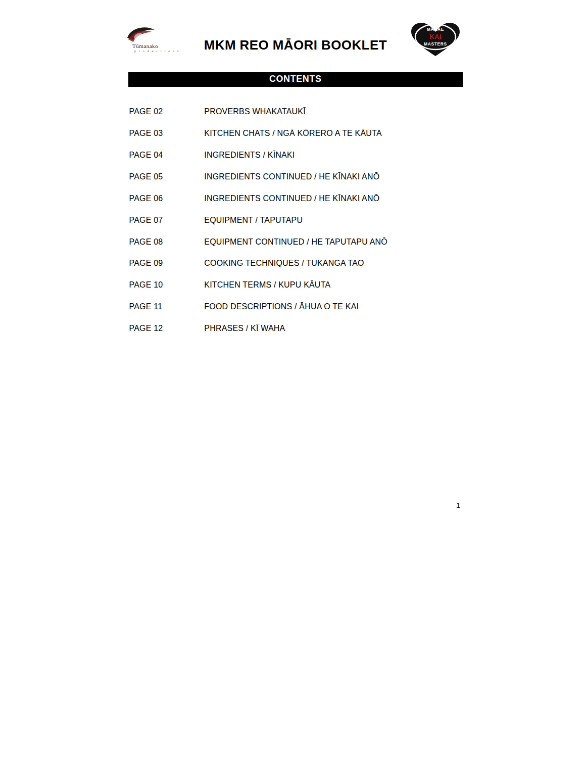Tūmanako p r o d u c t i o n s
MKM REO MĀORI BOOKLET
MARAE KAI MASTERS
CONTENTS
PAGE 02 PROVERBS WHAKATAUKĪ
PAGE 03 KITCHEN CHATS / NGĀ KŌRERO A TE KĀUTA
PAGE 04 INGREDIENTS / KĪNAKI
PAGE 05 INGREDIENTS CONTINUED / HE KĪNAKI ANŌ
PAGE 06 INGREDIENTS CONTINUED / HE KĪNAKI ANŌ
PAGE 07 EQUIPMENT / TAPUTAPU
PAGE 08 EQUIPMENT CONTINUED / HE TAPUTAPU ANŌ
PAGE 09 COOKING TECHNIQUES / TUKANGA TAO
PAGE 10 KITCHEN TERMS / KUPU KĀUTA
PAGE 11 FOOD DESCRIPTIONS / ĀHUA O TE KAI
PAGE 12 PHRASES / KĪ WAHA
1